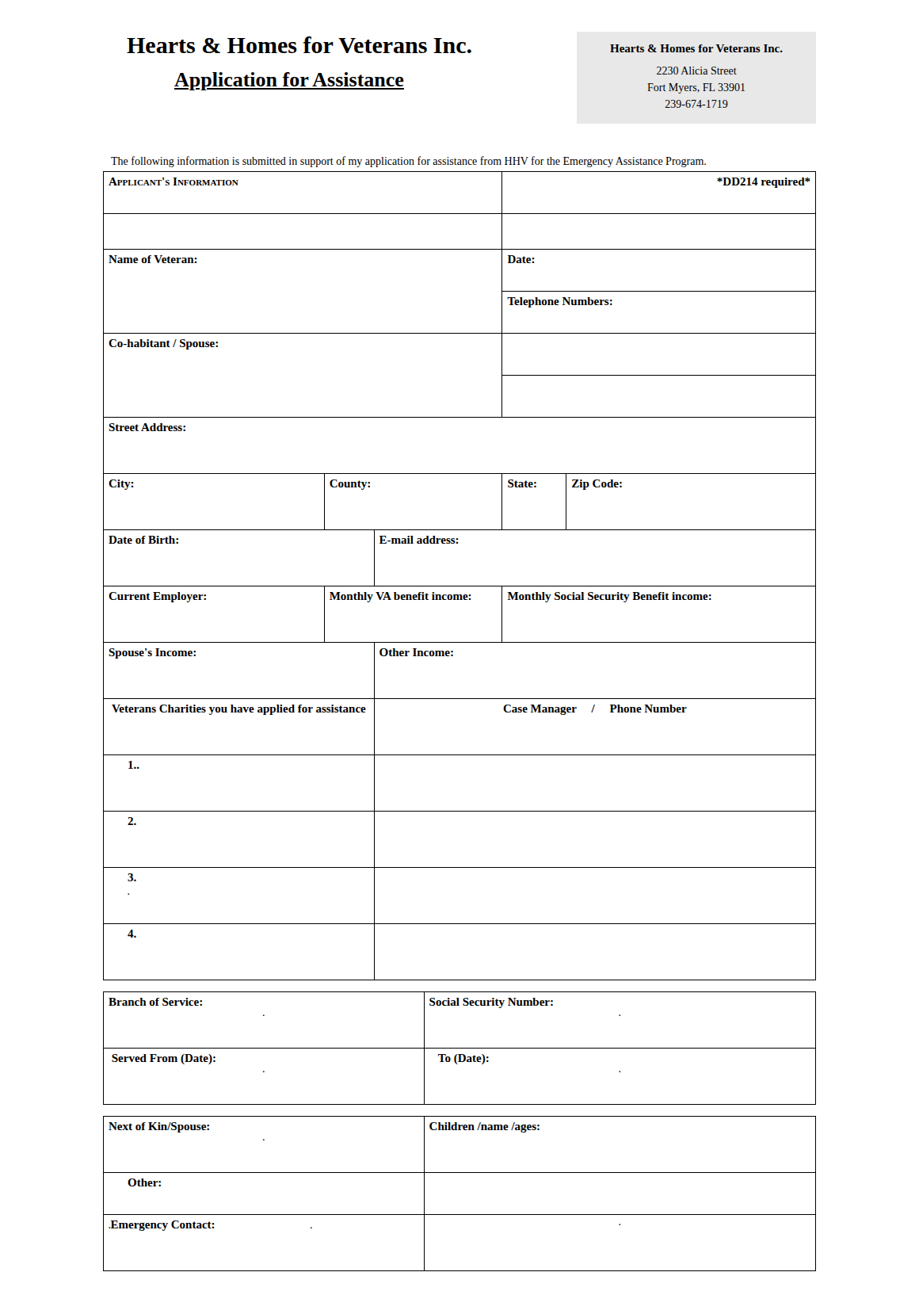Hearts & Homes for Veterans Inc.
Application for Assistance
Hearts & Homes for Veterans Inc.
2230 Alicia Street
Fort Myers, FL 33901
239-674-1719
The following information is submitted in support of my application for assistance from HHV for the Emergency Assistance Program.
| Applicant's Information | *DD214 required* |
| Name of Veteran: | Date: |
| Telephone Numbers: |
| Co-habitant / Spouse: | |
| Street Address: |
| City: | County: | State: | Zip Code: |
| Date of Birth: | E-mail address: |
| Current Employer: | Monthly VA benefit income: | Monthly Social Security Benefit income: |
| Spouse's Income: | Other Income: |
| Veterans Charities you have applied for assistance | Case Manager / Phone Number |
| 1.. | |
| 2. | |
| 3. . | |
| 4. | |
| Branch of Service: . | Social Security Number: . |
| Served From (Date): . | To (Date): . |
| Next of Kin/Spouse: . | Children /name /ages: |
| Other: | |
| . Emergency Contact: . | . |